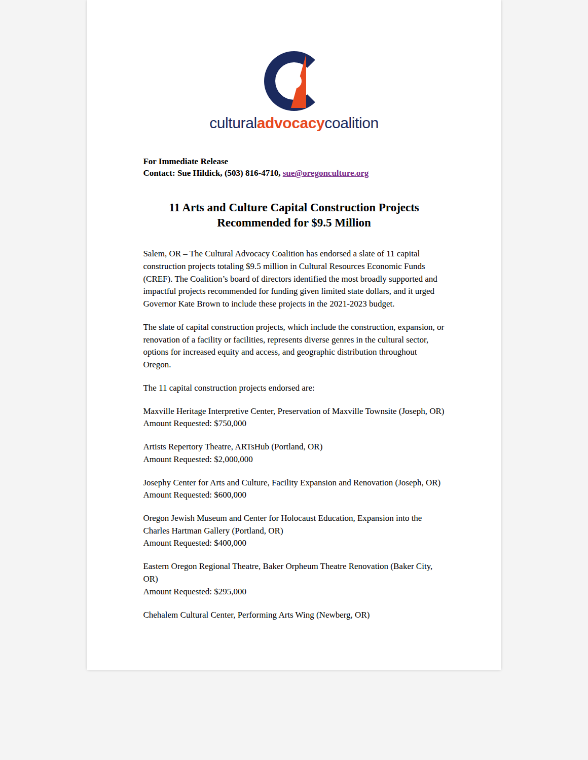cultural advocacy coalition
For Immediate Release
Contact: Sue Hildick, (503) 816-4710, sue@oregonculture.org
11 Arts and Culture Capital Construction Projects
Recommended for $9.5 Million
Salem, OR – The Cultural Advocacy Coalition has endorsed a slate of 11 capital construction projects totaling $9.5 million in Cultural Resources Economic Funds (CREF). The Coalition’s board of directors identified the most broadly supported and impactful projects recommended for funding given limited state dollars, and it urged Governor Kate Brown to include these projects in the 2021-2023 budget.
The slate of capital construction projects, which include the construction, expansion, or renovation of a facility or facilities, represents diverse genres in the cultural sector, options for increased equity and access, and geographic distribution throughout Oregon.
The 11 capital construction projects endorsed are:
Maxville Heritage Interpretive Center, Preservation of Maxville Townsite (Joseph, OR) Amount Requested: $750,000
Artists Repertory Theatre, ARTsHub (Portland, OR) Amount Requested: $2,000,000
Josephy Center for Arts and Culture, Facility Expansion and Renovation (Joseph, OR) Amount Requested: $600,000
Oregon Jewish Museum and Center for Holocaust Education, Expansion into the Charles Hartman Gallery (Portland, OR) Amount Requested: $400,000
Eastern Oregon Regional Theatre, Baker Orpheum Theatre Renovation (Baker City, OR) Amount Requested: $295,000
Chehalem Cultural Center, Performing Arts Wing (Newberg, OR)